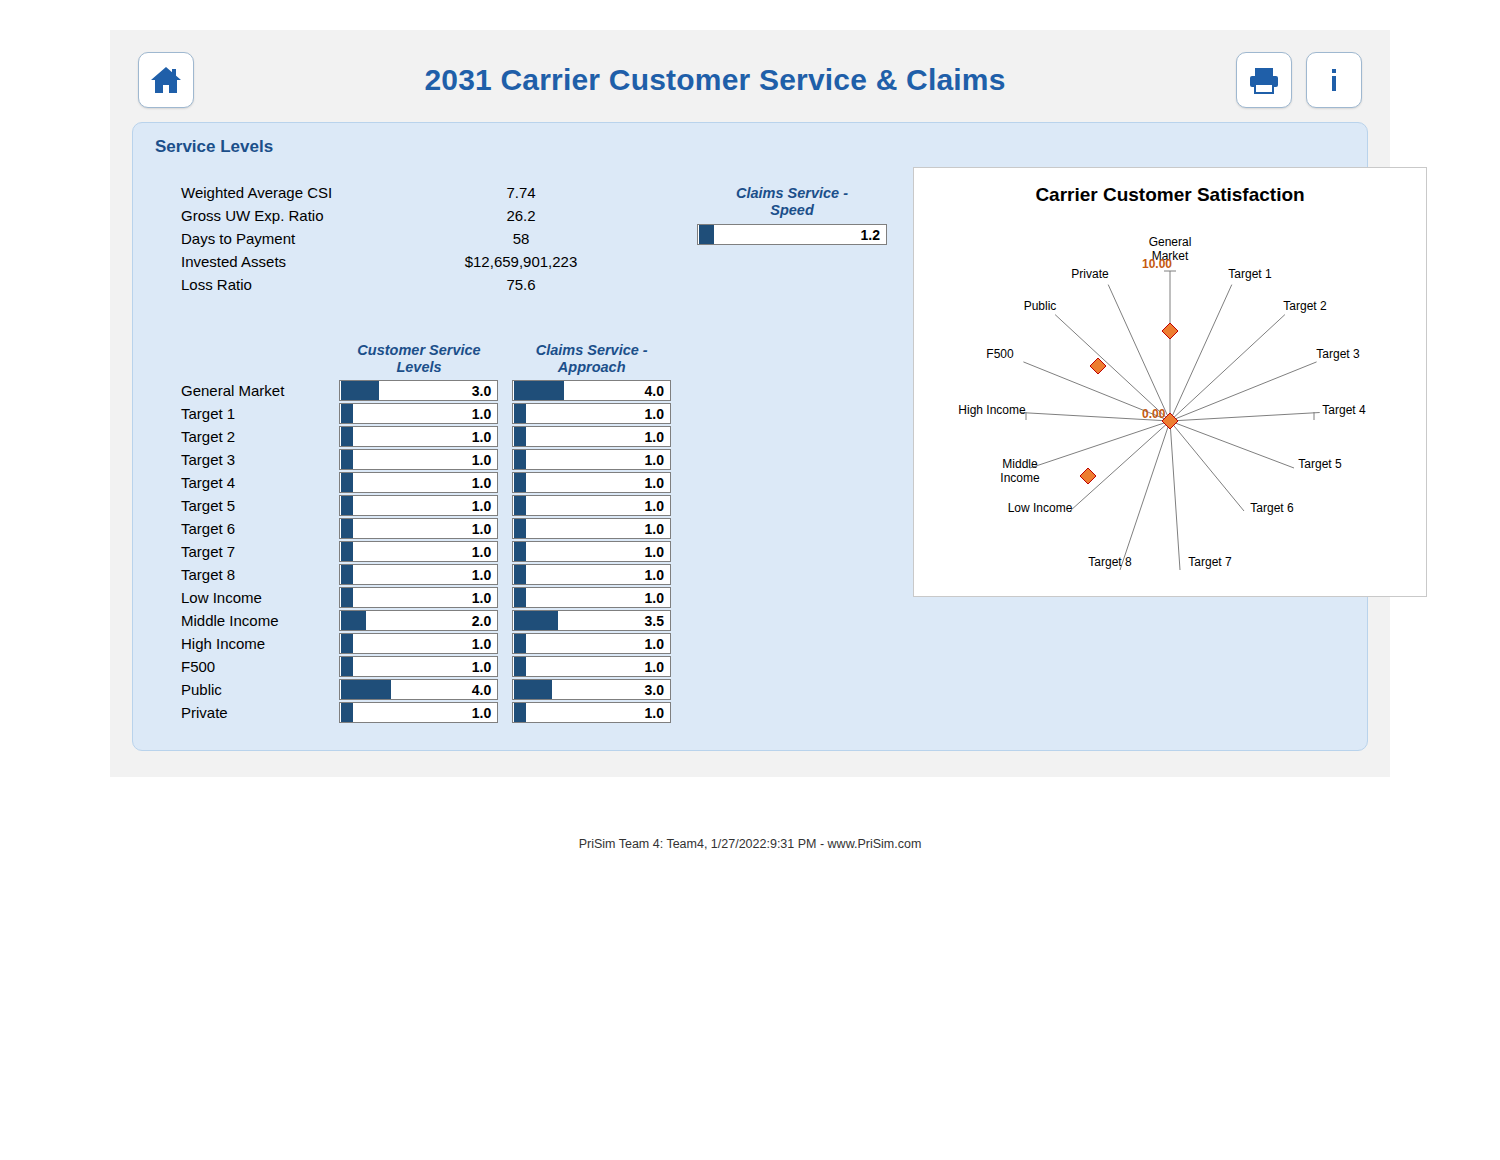2031 Carrier Customer Service & Claims
Service Levels
| Weighted Average CSI | 7.74 |
| Gross UW Exp. Ratio | 26.2 |
| Days to Payment | 58 |
| Invested Assets | $12,659,901,223 |
| Loss Ratio | 75.6 |
Customer Service
Levels
Claims Service -
Approach
General Market
3.0
4.0
Target 1
1.0
1.0
Target 2
1.0
1.0
Target 3
1.0
1.0
Target 4
1.0
1.0
Target 5
1.0
1.0
Target 6
1.0
1.0
Target 7
1.0
1.0
Target 8
1.0
1.0
Low Income
1.0
1.0
Middle Income
2.0
3.5
High Income
1.0
1.0
F500
1.0
1.0
Public
4.0
3.0
Private
1.0
1.0
Claims Service -
Speed
1.2
Carrier Customer Satisfaction
General Market Target 1 Target 2 Target 3 Target 4 Target 5 Target 6 Target 7 Target 8 Low Income Middle Income High Income F500 Public Private 10.00 0.00
PriSim Team 4: Team4, 1/27/2022:9:31 PM - www.PriSim.com